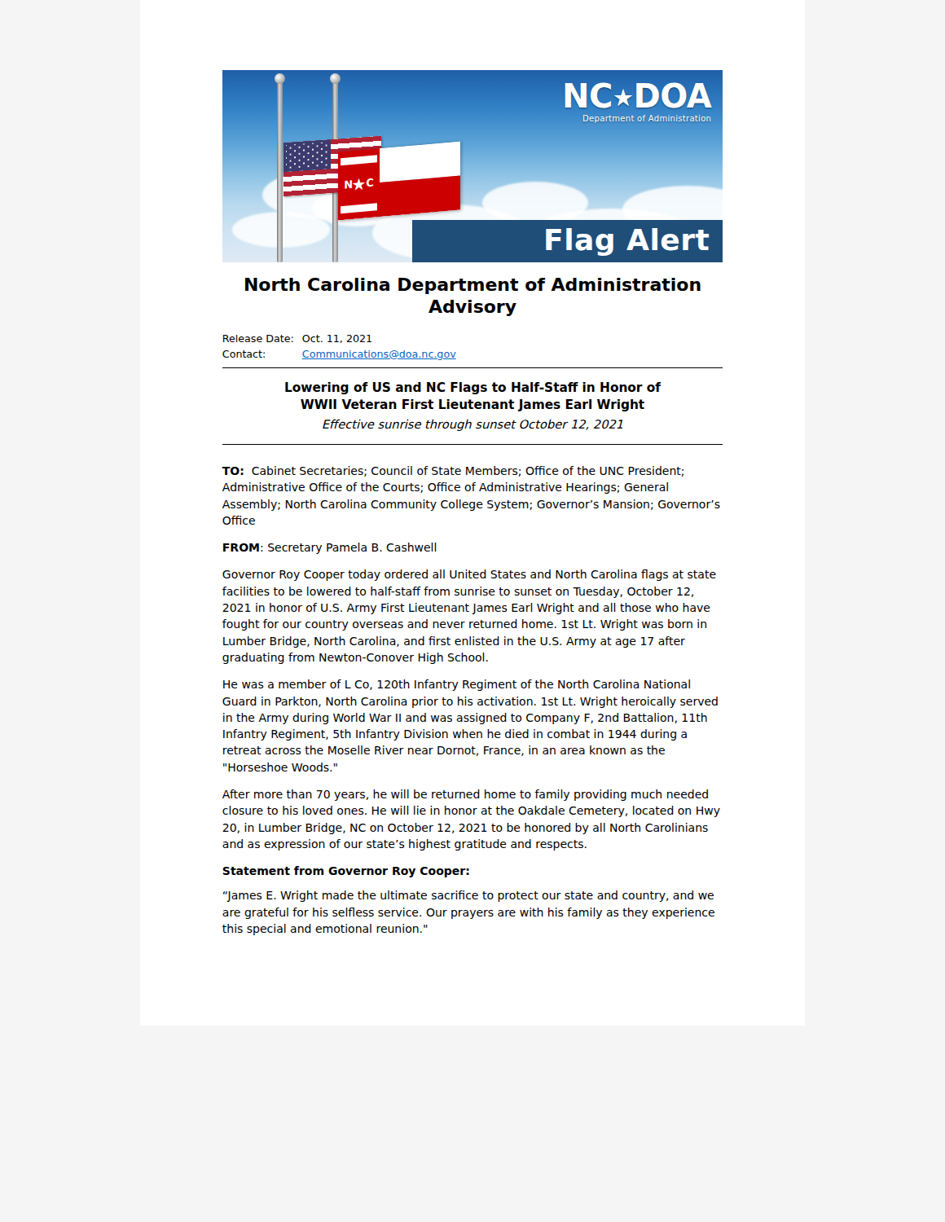N
★
C
NC★DOA
Department of Administration
Flag Alert
North Carolina Department of Administration Advisory
| Release Date: | Oct. 11, 2021 |
| Contact: | Communications@doa.nc.gov |
Lowering of US and NC Flags to Half-Staff in Honor of WWII Veteran First Lieutenant James Earl Wright Effective sunrise through sunset October 12, 2021
TO: Cabinet Secretaries; Council of State Members; Office of the UNC President; Administrative Office of the Courts; Office of Administrative Hearings; General Assembly; North Carolina Community College System; Governor’s Mansion; Governor’s Office
FROM: Secretary Pamela B. Cashwell
Governor Roy Cooper today ordered all United States and North Carolina flags at state facilities to be lowered to half-staff from sunrise to sunset on Tuesday, October 12, 2021 in honor of U.S. Army First Lieutenant James Earl Wright and all those who have fought for our country overseas and never returned home. 1st Lt. Wright was born in Lumber Bridge, North Carolina, and first enlisted in the U.S. Army at age 17 after graduating from Newton-Conover High School.
He was a member of L Co, 120th Infantry Regiment of the North Carolina National Guard in Parkton, North Carolina prior to his activation. 1st Lt. Wright heroically served in the Army during World War II and was assigned to Company F, 2nd Battalion, 11th Infantry Regiment, 5th Infantry Division when he died in combat in 1944 during a retreat across the Moselle River near Dornot, France, in an area known as the "Horseshoe Woods."
After more than 70 years, he will be returned home to family providing much needed closure to his loved ones. He will lie in honor at the Oakdale Cemetery, located on Hwy 20, in Lumber Bridge, NC on October 12, 2021 to be honored by all North Carolinians and as expression of our state’s highest gratitude and respects.
Statement from Governor Roy Cooper:
“James E. Wright made the ultimate sacrifice to protect our state and country, and we are grateful for his selfless service. Our prayers are with his family as they experience this special and emotional reunion."